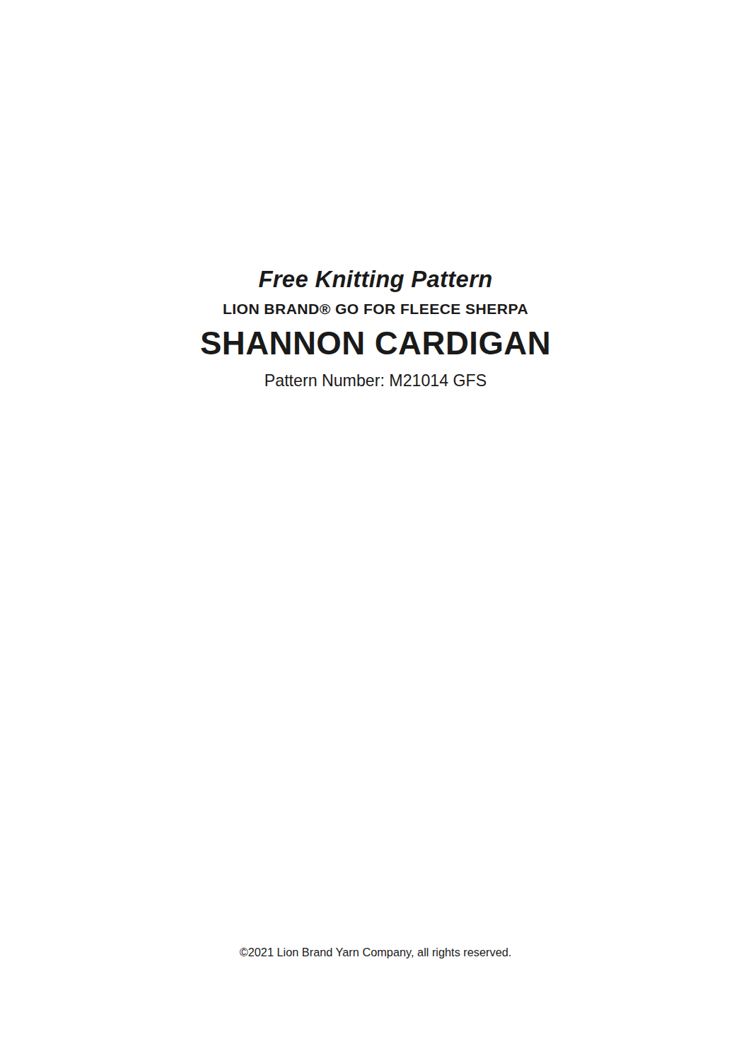Free Knitting Pattern
LION BRAND® GO FOR FLEECE SHERPA
SHANNON CARDIGAN
Pattern Number: M21014 GFS
©2021 Lion Brand Yarn Company, all rights reserved.